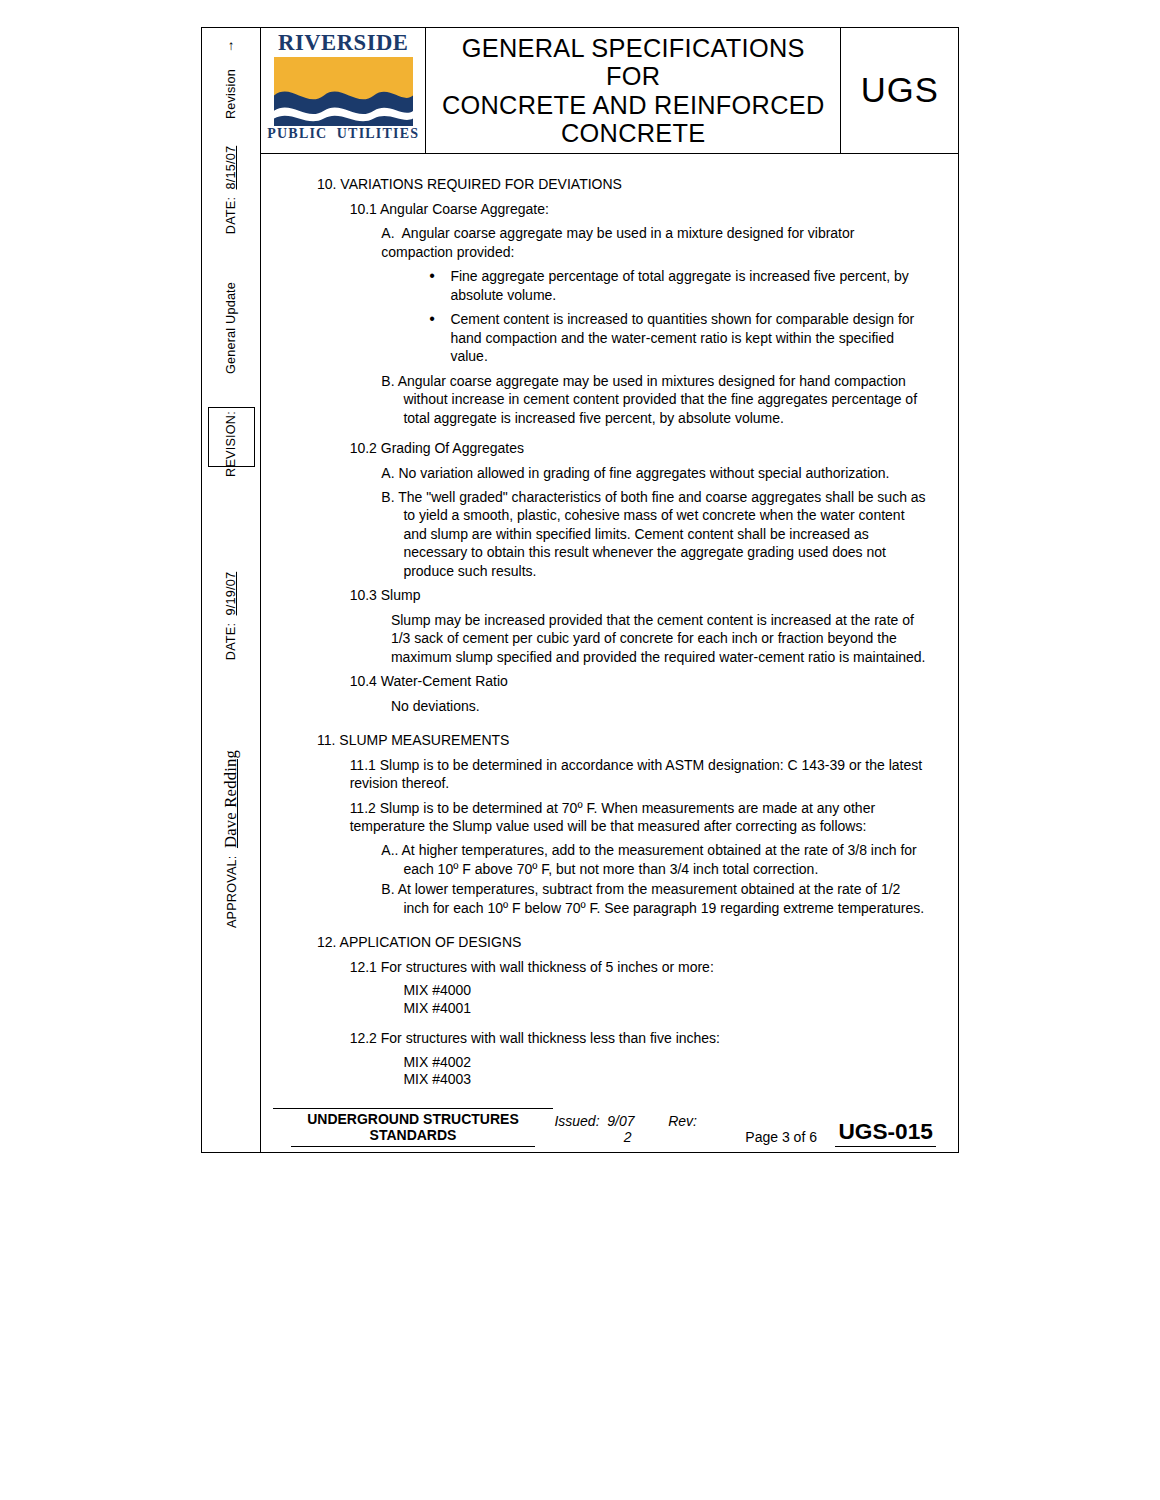↑
Revision
DATE: 8/15/07
General Update
REVISION:
DATE: 9/19/07
APPROVAL: Dave Redding
RIVERSIDE
PUBLIC UTILITIES
GENERAL SPECIFICATIONS FOR
CONCRETE AND REINFORCED
CONCRETE
UGS
10. VARIATIONS REQUIRED FOR DEVIATIONS
10.1 Angular Coarse Aggregate:
A. Angular coarse aggregate may be used in a mixture designed for vibrator compaction provided:
Fine aggregate percentage of total aggregate is increased five percent, by absolute volume.
Cement content is increased to quantities shown for comparable design for hand compaction and the water-cement ratio is kept within the specified value.
B. Angular coarse aggregate may be used in mixtures designed for hand compaction without increase in cement content provided that the fine aggregates percentage of total aggregate is increased five percent, by absolute volume.
10.2 Grading Of Aggregates
A. No variation allowed in grading of fine aggregates without special authorization.
B. The "well graded" characteristics of both fine and coarse aggregates shall be such as to yield a smooth, plastic, cohesive mass of wet concrete when the water content and slump are within specified limits. Cement content shall be increased as necessary to obtain this result whenever the aggregate grading used does not produce such results.
10.3 Slump
Slump may be increased provided that the cement content is increased at the rate of 1/3 sack of cement per cubic yard of concrete for each inch or fraction beyond the maximum slump specified and provided the required water-cement ratio is maintained.
10.4 Water-Cement Ratio
No deviations.
11. SLUMP MEASUREMENTS
11.1 Slump is to be determined in accordance with ASTM designation: C 143-39 or the latest revision thereof.
11.2 Slump is to be determined at 70º F. When measurements are made at any other temperature the Slump value used will be that measured after correcting as follows:
A.. At higher temperatures, add to the measurement obtained at the rate of 3/8 inch for each 10º F above 70º F, but not more than 3/4 inch total correction.
B. At lower temperatures, subtract from the measurement obtained at the rate of 1/2 inch for each 10º F below 70º F. See paragraph 19 regarding extreme temperatures.
12. APPLICATION OF DESIGNS
12.1 For structures with wall thickness of 5 inches or more:
MIX #4000
MIX #4001
12.2 For structures with wall thickness less than five inches:
MIX #4002
MIX #4003
UNDERGROUND STRUCTURES
STANDARDS
Issued: 9/07 Rev: 2
Page 3 of 6
UGS-015